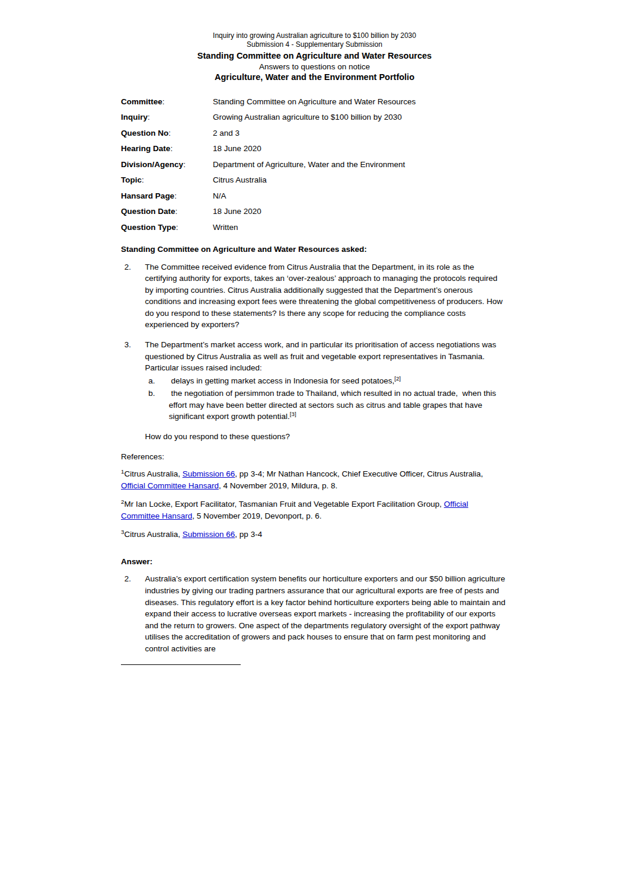Inquiry into growing Australian agriculture to $100 billion by 2030
Submission 4 - Supplementary Submission
Standing Committee on Agriculture and Water Resources
Answers to questions on notice
Agriculture, Water and the Environment Portfolio
| Committee : | Standing Committee on Agriculture and Water Resources |
| Inquiry : | Growing Australian agriculture to $100 billion by 2030 |
| Question No : | 2 and 3 |
| Hearing Date : | 18 June 2020 |
| Division/Agency : | Department of Agriculture, Water and the Environment |
| Topic : | Citrus Australia |
| Hansard Page : | N/A |
| Question Date : | 18 June 2020 |
| Question Type : | Written |
Standing Committee on Agriculture and Water Resources asked:
2. The Committee received evidence from Citrus Australia that the Department, in its role as the certifying authority for exports, takes an ‘over-zealous’ approach to managing the protocols required by importing countries. Citrus Australia additionally suggested that the Department’s onerous conditions and increasing export fees were threatening the global competitiveness of producers. How do you respond to these statements? Is there any scope for reducing the compliance costs experienced by exporters?
3. The Department’s market access work, and in particular its prioritisation of access negotiations was questioned by Citrus Australia as well as fruit and vegetable export representatives in Tasmania. Particular issues raised included:
a. delays in getting market access in Indonesia for seed potatoes,[2]
b. the negotiation of persimmon trade to Thailand, which resulted in no actual trade, when this effort may have been better directed at sectors such as citrus and table grapes that have significant export growth potential.[3]
How do you respond to these questions?
References:
1Citrus Australia, Submission 66, pp 3-4; Mr Nathan Hancock, Chief Executive Officer, Citrus Australia, Official Committee Hansard, 4 November 2019, Mildura, p. 8.
2Mr Ian Locke, Export Facilitator, Tasmanian Fruit and Vegetable Export Facilitation Group, Official Committee Hansard, 5 November 2019, Devonport, p. 6.
3Citrus Australia, Submission 66, pp 3-4
Answer:
2. Australia’s export certification system benefits our horticulture exporters and our $50 billion agriculture industries by giving our trading partners assurance that our agricultural exports are free of pests and diseases. This regulatory effort is a key factor behind horticulture exporters being able to maintain and expand their access to lucrative overseas export markets - increasing the profitability of our exports and the return to growers. One aspect of the departments regulatory oversight of the export pathway utilises the accreditation of growers and pack houses to ensure that on farm pest monitoring and control activities are